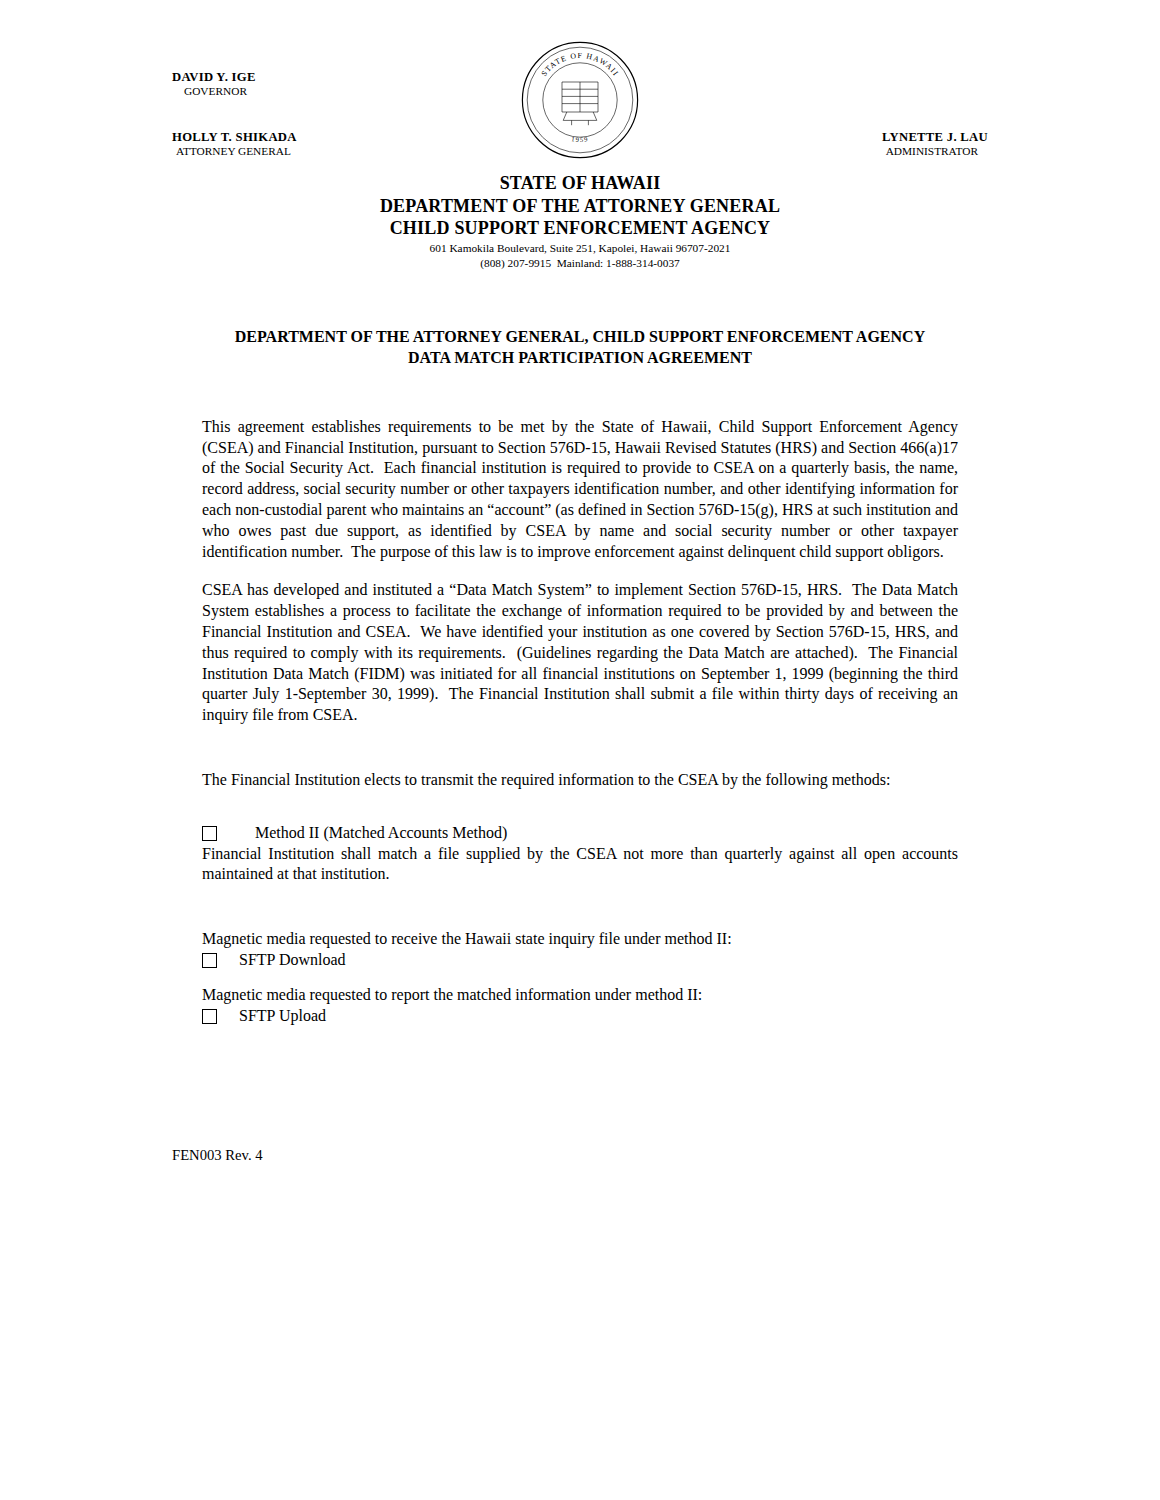DAVID Y. IGE
GOVERNOR
HOLLY T. SHIKADA
ATTORNEY GENERAL
LYNETTE J. LAU
ADMINISTRATOR
STATE OF HAWAII
DEPARTMENT OF THE ATTORNEY GENERAL
CHILD SUPPORT ENFORCEMENT AGENCY
601 Kamokila Boulevard, Suite 251, Kapolei, Hawaii 96707-2021
(808) 207-9915 Mainland: 1-888-314-0037
DEPARTMENT OF THE ATTORNEY GENERAL, CHILD SUPPORT ENFORCEMENT AGENCY
DATA MATCH PARTICIPATION AGREEMENT
This agreement establishes requirements to be met by the State of Hawaii, Child Support Enforcement Agency (CSEA) and Financial Institution, pursuant to Section 576D-15, Hawaii Revised Statutes (HRS) and Section 466(a)17 of the Social Security Act. Each financial institution is required to provide to CSEA on a quarterly basis, the name, record address, social security number or other taxpayers identification number, and other identifying information for each non-custodial parent who maintains an “account” (as defined in Section 576D-15(g), HRS at such institution and who owes past due support, as identified by CSEA by name and social security number or other taxpayer identification number. The purpose of this law is to improve enforcement against delinquent child support obligors.
CSEA has developed and instituted a “Data Match System” to implement Section 576D-15, HRS. The Data Match System establishes a process to facilitate the exchange of information required to be provided by and between the Financial Institution and CSEA. We have identified your institution as one covered by Section 576D-15, HRS, and thus required to comply with its requirements. (Guidelines regarding the Data Match are attached). The Financial Institution Data Match (FIDM) was initiated for all financial institutions on September 1, 1999 (beginning the third quarter July 1-September 30, 1999). The Financial Institution shall submit a file within thirty days of receiving an inquiry file from CSEA.
The Financial Institution elects to transmit the required information to the CSEA by the following methods:
Method II (Matched Accounts Method)
Financial Institution shall match a file supplied by the CSEA not more than quarterly against all open accounts maintained at that institution.
Magnetic media requested to receive the Hawaii state inquiry file under method II:
SFTP Download
Magnetic media requested to report the matched information under method II:
SFTP Upload
FEN003 Rev. 4